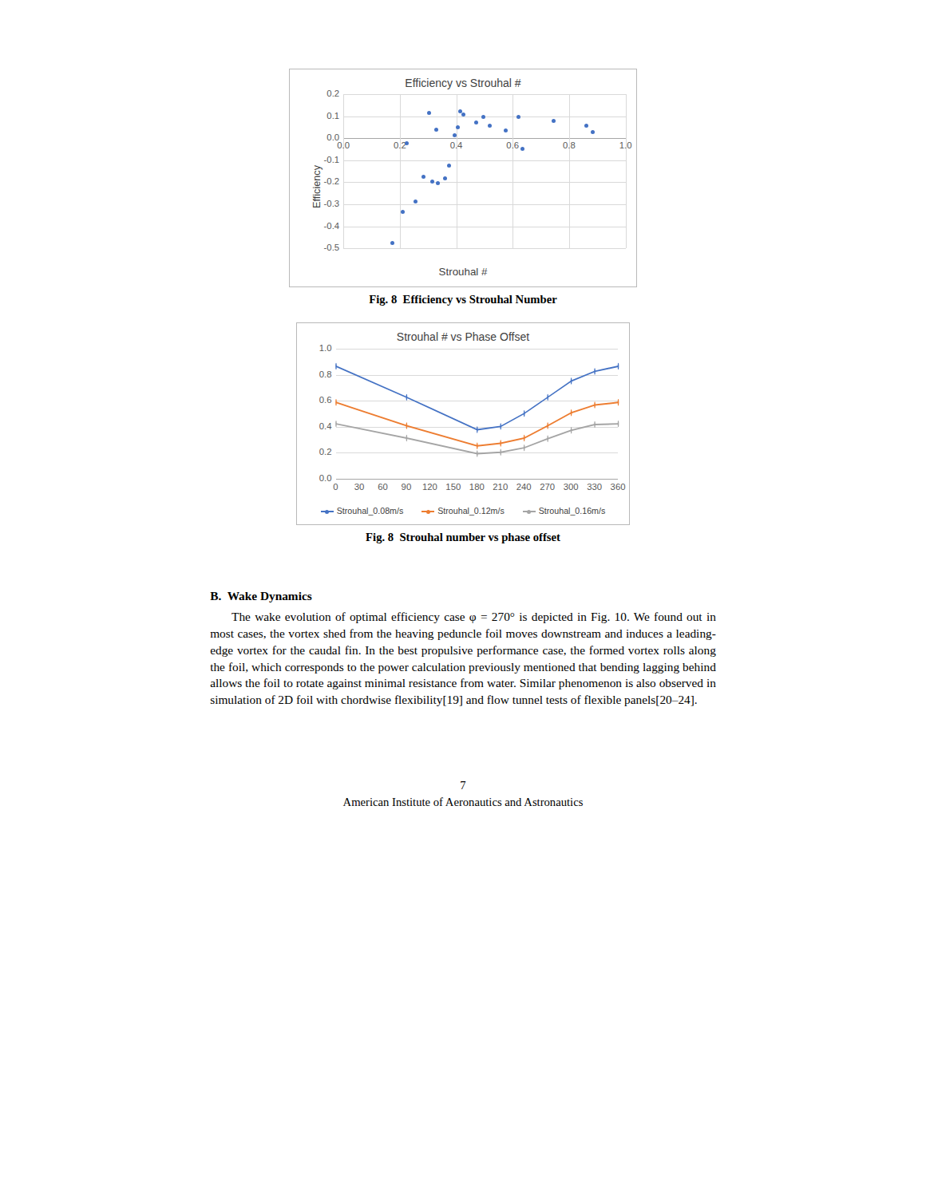Efficiency vs Strouhal #
Efficiency
0.2
0.1
0.0
-0.1
-0.2
-0.3
-0.4
-0.5
0.0
0.2
0.4
0.6
0.8
1.0
Strouhal #
Fig. 8 Efficiency vs Strouhal Number
Strouhal # vs Phase Offset
1.0
0.8
0.6
0.4
0.2
0.0
0
30
60
90
120
150
180
210
240
270
300
330
360
Strouhal_0.08m/s Strouhal_0.12m/s Strouhal_0.16m/s
Fig. 8 Strouhal number vs phase offset
B. Wake Dynamics
The wake evolution of optimal efficiency case φ = 270° is depicted in Fig. 10. We found out in most cases, the vortex shed from the heaving peduncle foil moves downstream and induces a leading-edge vortex for the caudal fin. In the best propulsive performance case, the formed vortex rolls along the foil, which corresponds to the power calculation previously mentioned that bending lagging behind allows the foil to rotate against minimal resistance from water. Similar phenomenon is also observed in simulation of 2D foil with chordwise flexibility[19] and flow tunnel tests of flexible panels[20–24].
7
American Institute of Aeronautics and Astronautics